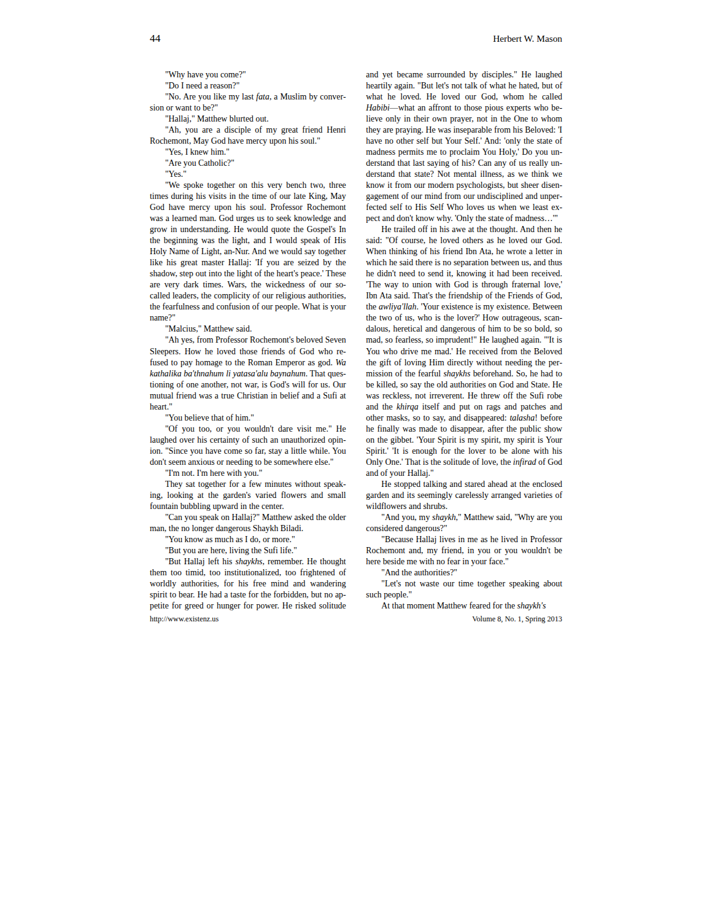44
Herbert W. Mason
"Why have you come?"
"Do I need a reason?"
"No. Are you like my last fata, a Muslim by conversion or want to be?"
"Hallaj," Matthew blurted out.
"Ah, you are a disciple of my great friend Henri Rochemont, May God have mercy upon his soul."
"Yes, I knew him."
"Are you Catholic?"
"Yes."
"We spoke together on this very bench two, three times during his visits in the time of our late King, May God have mercy upon his soul. Professor Rochemont was a learned man. God urges us to seek knowledge and grow in understanding. He would quote the Gospel's In the beginning was the light, and I would speak of His Holy Name of Light, an-Nur. And we would say together like his great master Hallaj: 'If you are seized by the shadow, step out into the light of the heart's peace.' These are very dark times. Wars, the wickedness of our so-called leaders, the complicity of our religious authorities, the fearfulness and confusion of our people. What is your name?"
"Malcius," Matthew said.
"Ah yes, from Professor Rochemont's beloved Seven Sleepers. How he loved those friends of God who refused to pay homage to the Roman Emperor as god. Wa kathalika ba'thnahum li yatasa'alu baynahum. That questioning of one another, not war, is God's will for us. Our mutual friend was a true Christian in belief and a Sufi at heart."
"You believe that of him."
"Of you too, or you wouldn't dare visit me." He laughed over his certainty of such an unauthorized opinion. "Since you have come so far, stay a little while. You don't seem anxious or needing to be somewhere else."
"I'm not. I'm here with you."
They sat together for a few minutes without speaking, looking at the garden's varied flowers and small fountain bubbling upward in the center.
"Can you speak on Hallaj?" Matthew asked the older man, the no longer dangerous Shaykh Biladi.
"You know as much as I do, or more."
"But you are here, living the Sufi life."
"But Hallaj left his shaykhs, remember. He thought them too timid, too institutionalized, too frightened of worldly authorities, for his free mind and wandering spirit to bear. He had a taste for the forbidden, but no appetite for greed or hunger for power. He risked solitude and yet became surrounded by disciples." He laughed heartily again. "But let's not talk of what he hated, but of what he loved. He loved our God, whom he called Habibi—what an affront to those pious experts who believe only in their own prayer, not in the One to whom they are praying. He was inseparable from his Beloved: 'I have no other self but Your Self.' And: 'only the state of madness permits me to proclaim You Holy,' Do you understand that last saying of his? Can any of us really understand that state? Not mental illness, as we think we know it from our modern psychologists, but sheer disengagement of our mind from our undisciplined and unperfected self to His Self Who loves us when we least expect and don't know why. 'Only the state of madness…'"
He trailed off in his awe at the thought. And then he said: "Of course, he loved others as he loved our God. When thinking of his friend Ibn Ata, he wrote a letter in which he said there is no separation between us, and thus he didn't need to send it, knowing it had been received. 'The way to union with God is through fraternal love,' Ibn Ata said. That's the friendship of the Friends of God, the awliya'llah. 'Your existence is my existence. Between the two of us, who is the lover?' How outrageous, scandalous, heretical and dangerous of him to be so bold, so mad, so fearless, so imprudent!" He laughed again. "'It is You who drive me mad.' He received from the Beloved the gift of loving Him directly without needing the permission of the fearful shaykhs beforehand. So, he had to be killed, so say the old authorities on God and State. He was reckless, not irreverent. He threw off the Sufi robe and the khirqa itself and put on rags and patches and other masks, so to say, and disappeared: talasha! before he finally was made to disappear, after the public show on the gibbet. 'Your Spirit is my spirit, my spirit is Your Spirit.' 'It is enough for the lover to be alone with his Only One.' That is the solitude of love, the infirad of God and of your Hallaj."
He stopped talking and stared ahead at the enclosed garden and its seemingly carelessly arranged varieties of wildflowers and shrubs.
"And you, my shaykh," Matthew said, "Why are you considered dangerous?"
"Because Hallaj lives in me as he lived in Professor Rochemont and, my friend, in you or you wouldn't be here beside me with no fear in your face."
"And the authorities?"
"Let's not waste our time together speaking about such people."
At that moment Matthew feared for the shaykh's
http://www.existenz.us
Volume 8, No. 1, Spring 2013